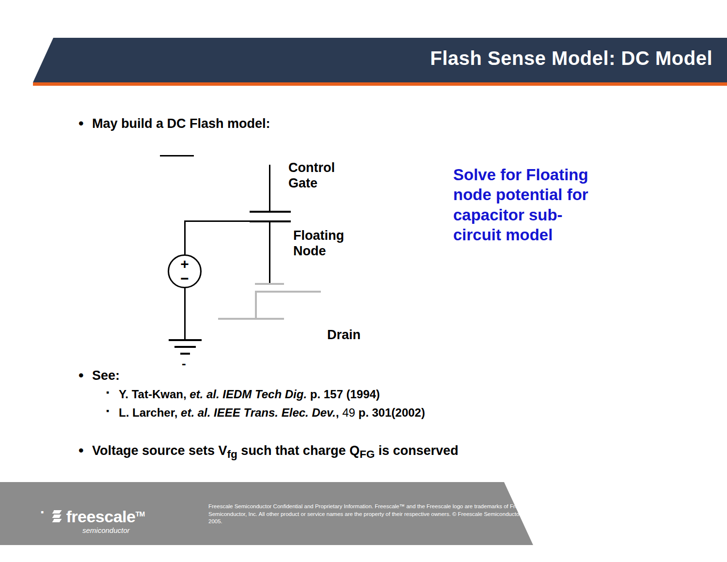Flash Sense Model: DC Model
May build a DC Flash model:
Control
Gate
Floating
Node
Drain
+
−
-
Solve for Floating node potential for capacitor sub-circuit model
See:
Y. Tat-Kwan, et. al. IEDM Tech Dig. p. 157 (1994)
L. Larcher, et. al. IEEE Trans. Elec. Dev., 49 p. 301(2002)
Voltage source sets Vfg such that charge QFG is conserved
freescaleTM semiconductor
Freescale Semiconductor Confidential and Proprietary Information. Freescale™ and the Freescale logo are trademarks of Freescale
Semiconductor, Inc. All other product or service names are the property of their respective owners. © Freescale Semiconductor, Inc. 2005.